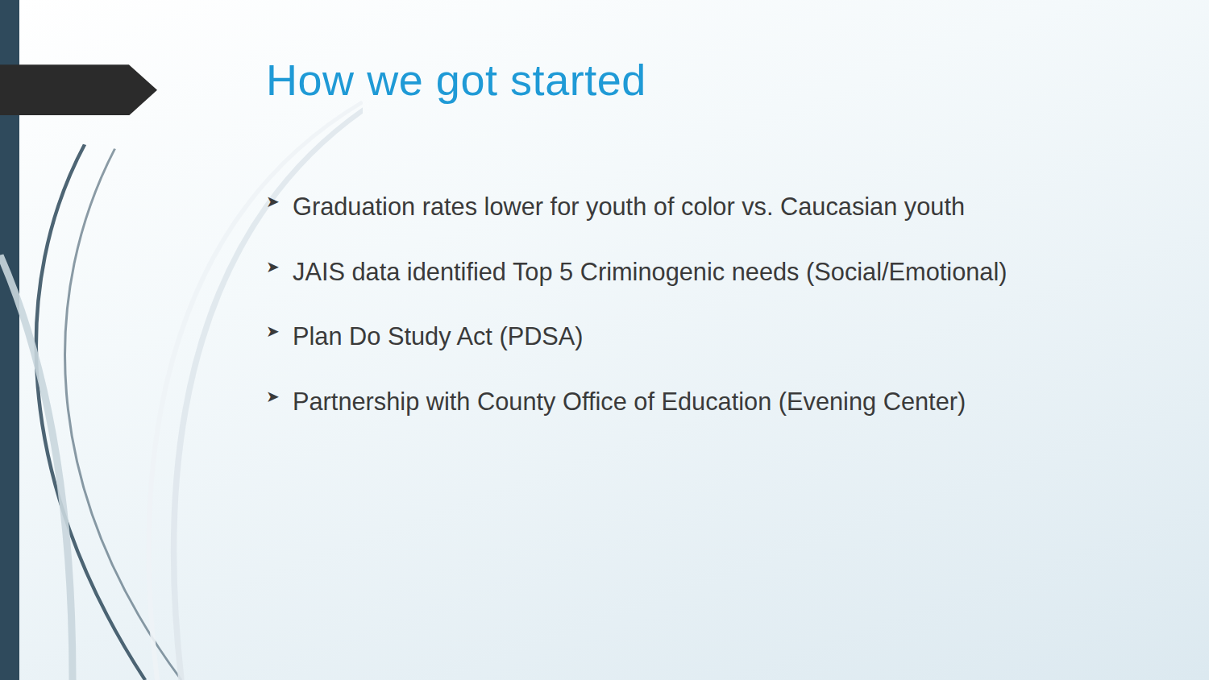How we got started
Graduation rates lower for youth of color vs. Caucasian youth
JAIS data identified Top 5 Criminogenic needs (Social/Emotional)
Plan Do Study Act (PDSA)
Partnership with County Office of Education (Evening Center)